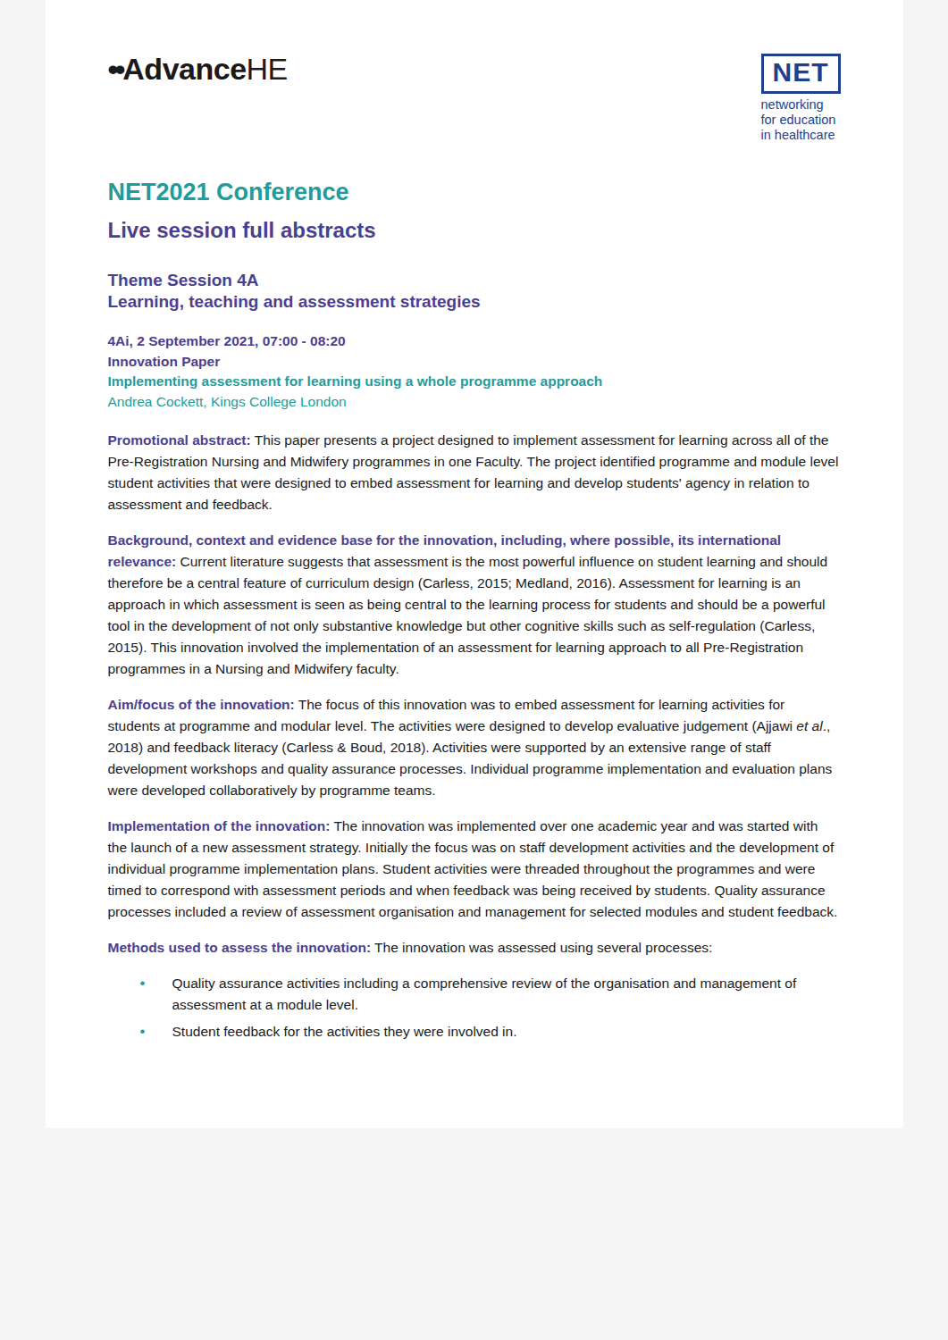••AdvanceHE
NET
networking
for education
in healthcare
NET2021 Conference
Live session full abstracts
Theme Session 4ALearning, teaching and assessment strategies
4Ai, 2 September 2021, 07:00 - 08:20
Innovation Paper
Implementing assessment for learning using a whole programme approach
Andrea Cockett, Kings College London
Promotional abstract: This paper presents a project designed to implement assessment for learning across all of the Pre-Registration Nursing and Midwifery programmes in one Faculty. The project identified programme and module level student activities that were designed to embed assessment for learning and develop students' agency in relation to assessment and feedback.
Background, context and evidence base for the innovation, including, where possible, its international relevance: Current literature suggests that assessment is the most powerful influence on student learning and should therefore be a central feature of curriculum design (Carless, 2015; Medland, 2016). Assessment for learning is an approach in which assessment is seen as being central to the learning process for students and should be a powerful tool in the development of not only substantive knowledge but other cognitive skills such as self-regulation (Carless, 2015). This innovation involved the implementation of an assessment for learning approach to all Pre-Registration programmes in a Nursing and Midwifery faculty.
Aim/focus of the innovation: The focus of this innovation was to embed assessment for learning activities for students at programme and modular level. The activities were designed to develop evaluative judgement (Ajjawi et al., 2018) and feedback literacy (Carless & Boud, 2018). Activities were supported by an extensive range of staff development workshops and quality assurance processes. Individual programme implementation and evaluation plans were developed collaboratively by programme teams.
Implementation of the innovation: The innovation was implemented over one academic year and was started with the launch of a new assessment strategy. Initially the focus was on staff development activities and the development of individual programme implementation plans. Student activities were threaded throughout the programmes and were timed to correspond with assessment periods and when feedback was being received by students. Quality assurance processes included a review of assessment organisation and management for selected modules and student feedback.
Methods used to assess the innovation: The innovation was assessed using several processes:
Quality assurance activities including a comprehensive review of the organisation and management of assessment at a module level.
Student feedback for the activities they were involved in.